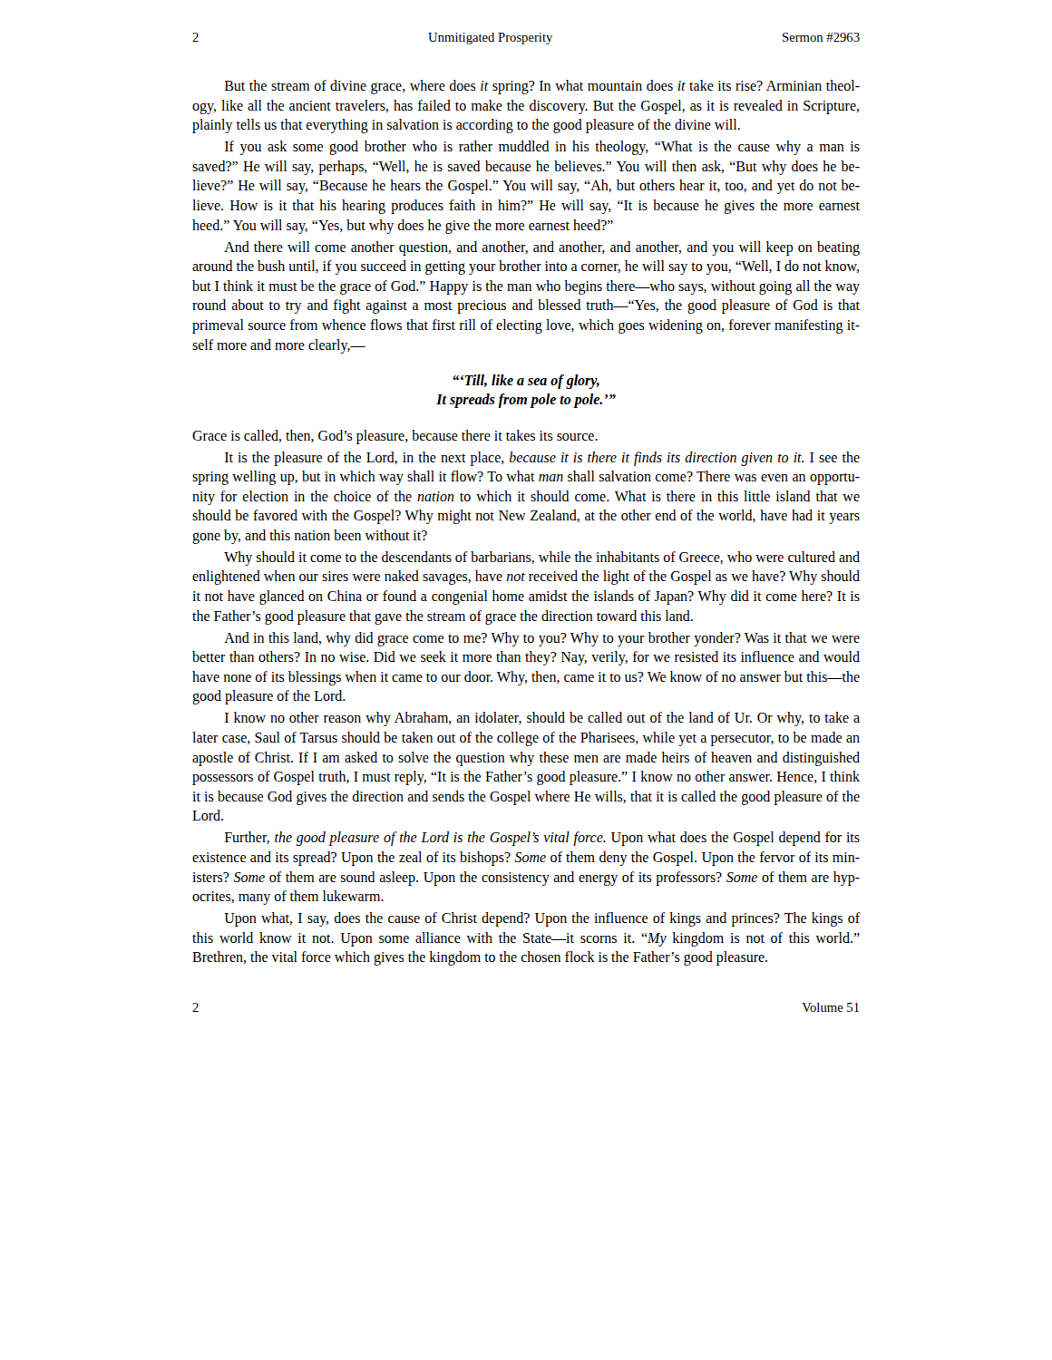2 Unmitigated Prosperity Sermon #2963
But the stream of divine grace, where does it spring? In what mountain does it take its rise? Arminian theology, like all the ancient travelers, has failed to make the discovery. But the Gospel, as it is revealed in Scripture, plainly tells us that everything in salvation is according to the good pleasure of the divine will.
If you ask some good brother who is rather muddled in his theology, “What is the cause why a man is saved?” He will say, perhaps, “Well, he is saved because he believes.” You will then ask, “But why does he believe?” He will say, “Because he hears the Gospel.” You will say, “Ah, but others hear it, too, and yet do not believe. How is it that his hearing produces faith in him?” He will say, “It is because he gives the more earnest heed.” You will say, “Yes, but why does he give the more earnest heed?”
And there will come another question, and another, and another, and another, and you will keep on beating around the bush until, if you succeed in getting your brother into a corner, he will say to you, “Well, I do not know, but I think it must be the grace of God.” Happy is the man who begins there—who says, without going all the way round about to try and fight against a most precious and blessed truth—“Yes, the good pleasure of God is that primeval source from whence flows that first rill of electing love, which goes widening on, forever manifesting itself more and more clearly,—
“‘Till, like a sea of glory,
It spreads from pole to pole.’”
Grace is called, then, God’s pleasure, because there it takes its source.
It is the pleasure of the Lord, in the next place, because it is there it finds its direction given to it. I see the spring welling up, but in which way shall it flow? To what man shall salvation come? There was even an opportunity for election in the choice of the nation to which it should come. What is there in this little island that we should be favored with the Gospel? Why might not New Zealand, at the other end of the world, have had it years gone by, and this nation been without it?
Why should it come to the descendants of barbarians, while the inhabitants of Greece, who were cultured and enlightened when our sires were naked savages, have not received the light of the Gospel as we have? Why should it not have glanced on China or found a congenial home amidst the islands of Japan? Why did it come here? It is the Father’s good pleasure that gave the stream of grace the direction toward this land.
And in this land, why did grace come to me? Why to you? Why to your brother yonder? Was it that we were better than others? In no wise. Did we seek it more than they? Nay, verily, for we resisted its influence and would have none of its blessings when it came to our door. Why, then, came it to us? We know of no answer but this—the good pleasure of the Lord.
I know no other reason why Abraham, an idolater, should be called out of the land of Ur. Or why, to take a later case, Saul of Tarsus should be taken out of the college of the Pharisees, while yet a persecutor, to be made an apostle of Christ. If I am asked to solve the question why these men are made heirs of heaven and distinguished possessors of Gospel truth, I must reply, “It is the Father’s good pleasure.” I know no other answer. Hence, I think it is because God gives the direction and sends the Gospel where He wills, that it is called the good pleasure of the Lord.
Further, the good pleasure of the Lord is the Gospel’s vital force. Upon what does the Gospel depend for its existence and its spread? Upon the zeal of its bishops? Some of them deny the Gospel. Upon the fervor of its ministers? Some of them are sound asleep. Upon the consistency and energy of its professors? Some of them are hypocrites, many of them lukewarm.
Upon what, I say, does the cause of Christ depend? Upon the influence of kings and princes? The kings of this world know it not. Upon some alliance with the State—it scorns it. “My kingdom is not of this world.” Brethren, the vital force which gives the kingdom to the chosen flock is the Father’s good pleasure.
2 Volume 51